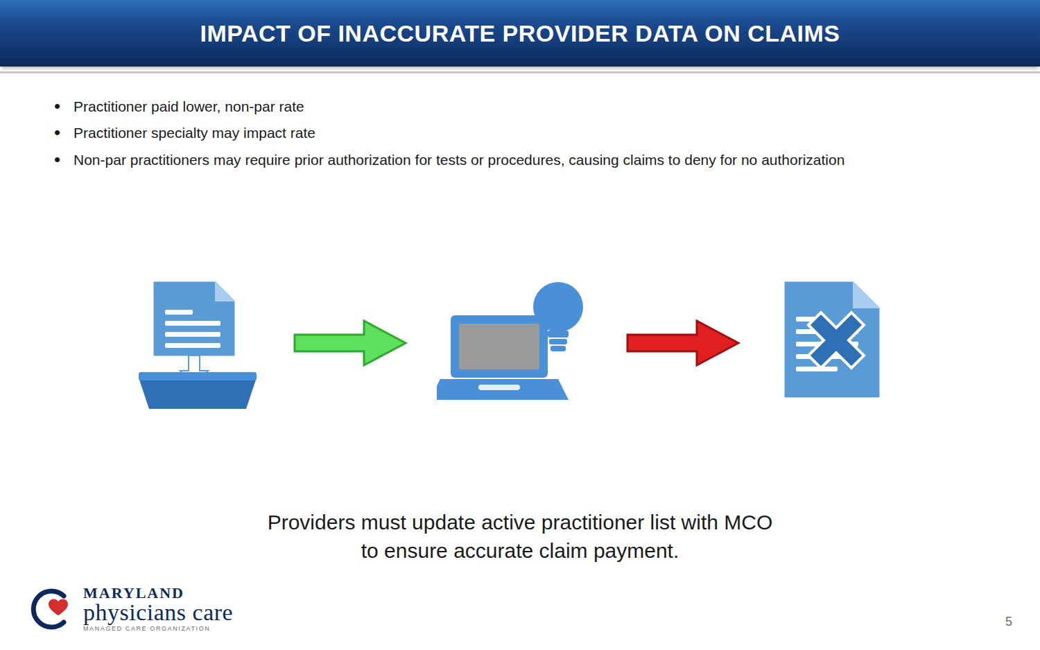Impact of Inaccurate Provider Data on Claims
Practitioner paid lower, non-par rate
Practitioner specialty may impact rate
Non-par practitioners may require prior authorization for tests or procedures, causing claims to deny for no authorization
Providers must update active practitioner list with MCO
to ensure accurate claim payment.
MARYLAND physicians care MANAGED CARE ORGANIZATION
5